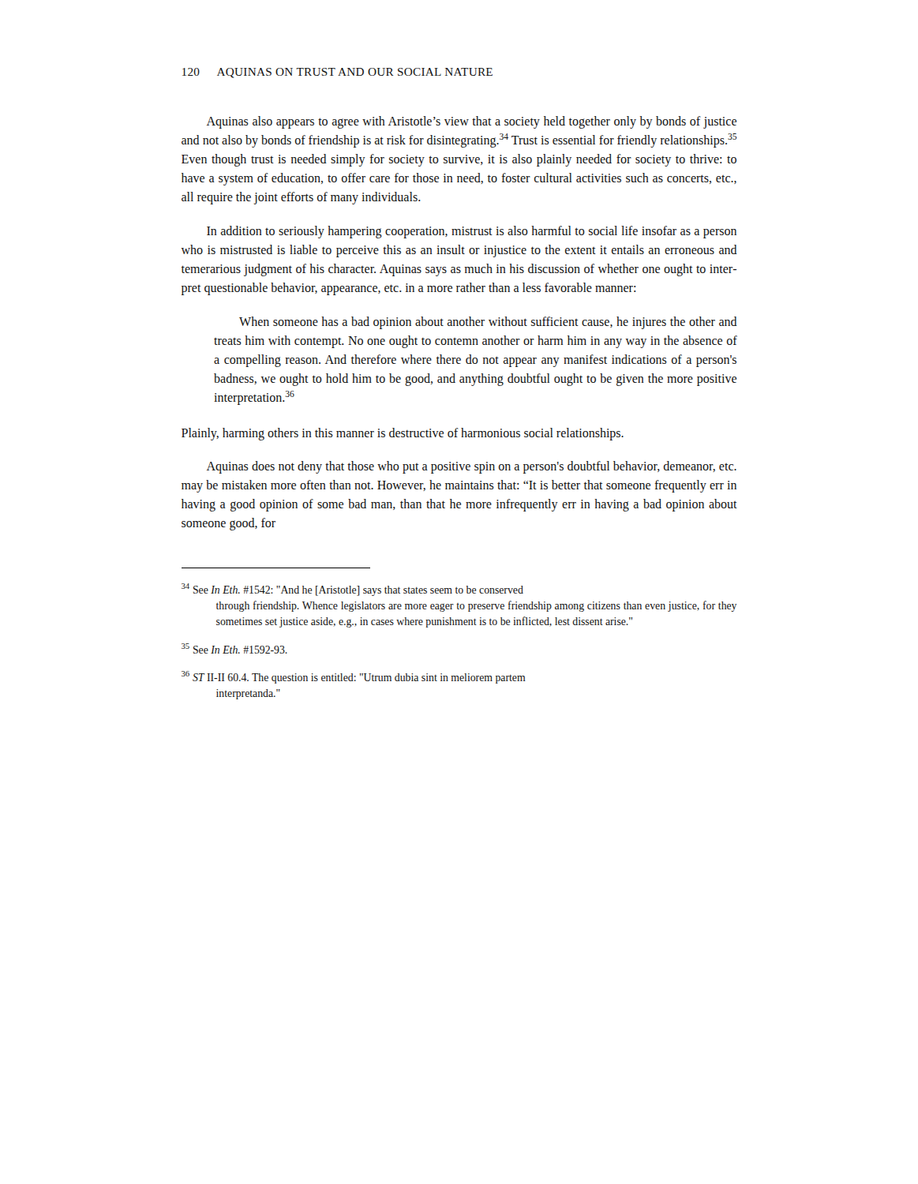120 Aquinas on Trust and Our Social Nature
Aquinas also appears to agree with Aristotle’s view that a society held together only by bonds of justice and not also by bonds of friendship is at risk for disintegrating.34 Trust is essential for friendly relationships.35 Even though trust is needed simply for society to survive, it is also plainly needed for society to thrive: to have a system of education, to offer care for those in need, to foster cultural activities such as concerts, etc., all require the joint efforts of many individuals.
In addition to seriously hampering cooperation, mistrust is also harmful to social life insofar as a person who is mistrusted is liable to perceive this as an insult or injustice to the extent it entails an erroneous and temerarious judgment of his character. Aquinas says as much in his discussion of whether one ought to interpret questionable behavior, appearance, etc. in a more rather than a less favorable manner:
When someone has a bad opinion about another without sufficient cause, he injures the other and treats him with contempt. No one ought to contemn another or harm him in any way in the absence of a compelling reason. And therefore where there do not appear any manifest indications of a person's badness, we ought to hold him to be good, and anything doubtful ought to be given the more positive interpretation.36
Plainly, harming others in this manner is destructive of harmonious social relationships.
Aquinas does not deny that those who put a positive spin on a person's doubtful behavior, demeanor, etc. may be mistaken more often than not. However, he maintains that: “It is better that someone frequently err in having a good opinion of some bad man, than that he more infrequently err in having a bad opinion about someone good, for
34 See In Eth. #1542: "And he [Aristotle] says that states seem to be conserved through friendship. Whence legislators are more eager to preserve friendship among citizens than even justice, for they sometimes set justice aside, e.g., in cases where punishment is to be inflicted, lest dissent arise."
35 See In Eth. #1592-93.
36 ST II-II 60.4. The question is entitled: "Utrum dubia sint in meliorem partem interpretanda."